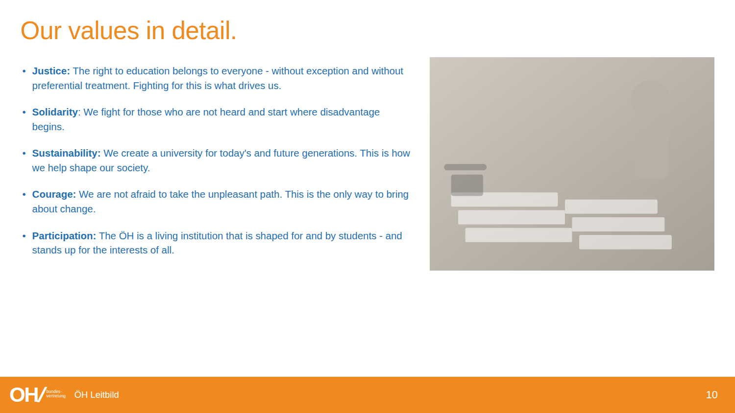Our values in detail.
Justice: The right to education belongs to everyone - without exception and without preferential treatment. Fighting for this is what drives us.
Solidarity: We fight for those who are not heard and start where disadvantage begins.
Sustainability: We create a university for today's and future generations. This is how we help shape our society.
Courage: We are not afraid to take the unpleasant path. This is the only way to bring about change.
Participation: The ÖH is a living institution that is shaped for and by students - and stands up for the interests of all.
OH/ Bundes-
vertretung
ÖH Leitbild
10